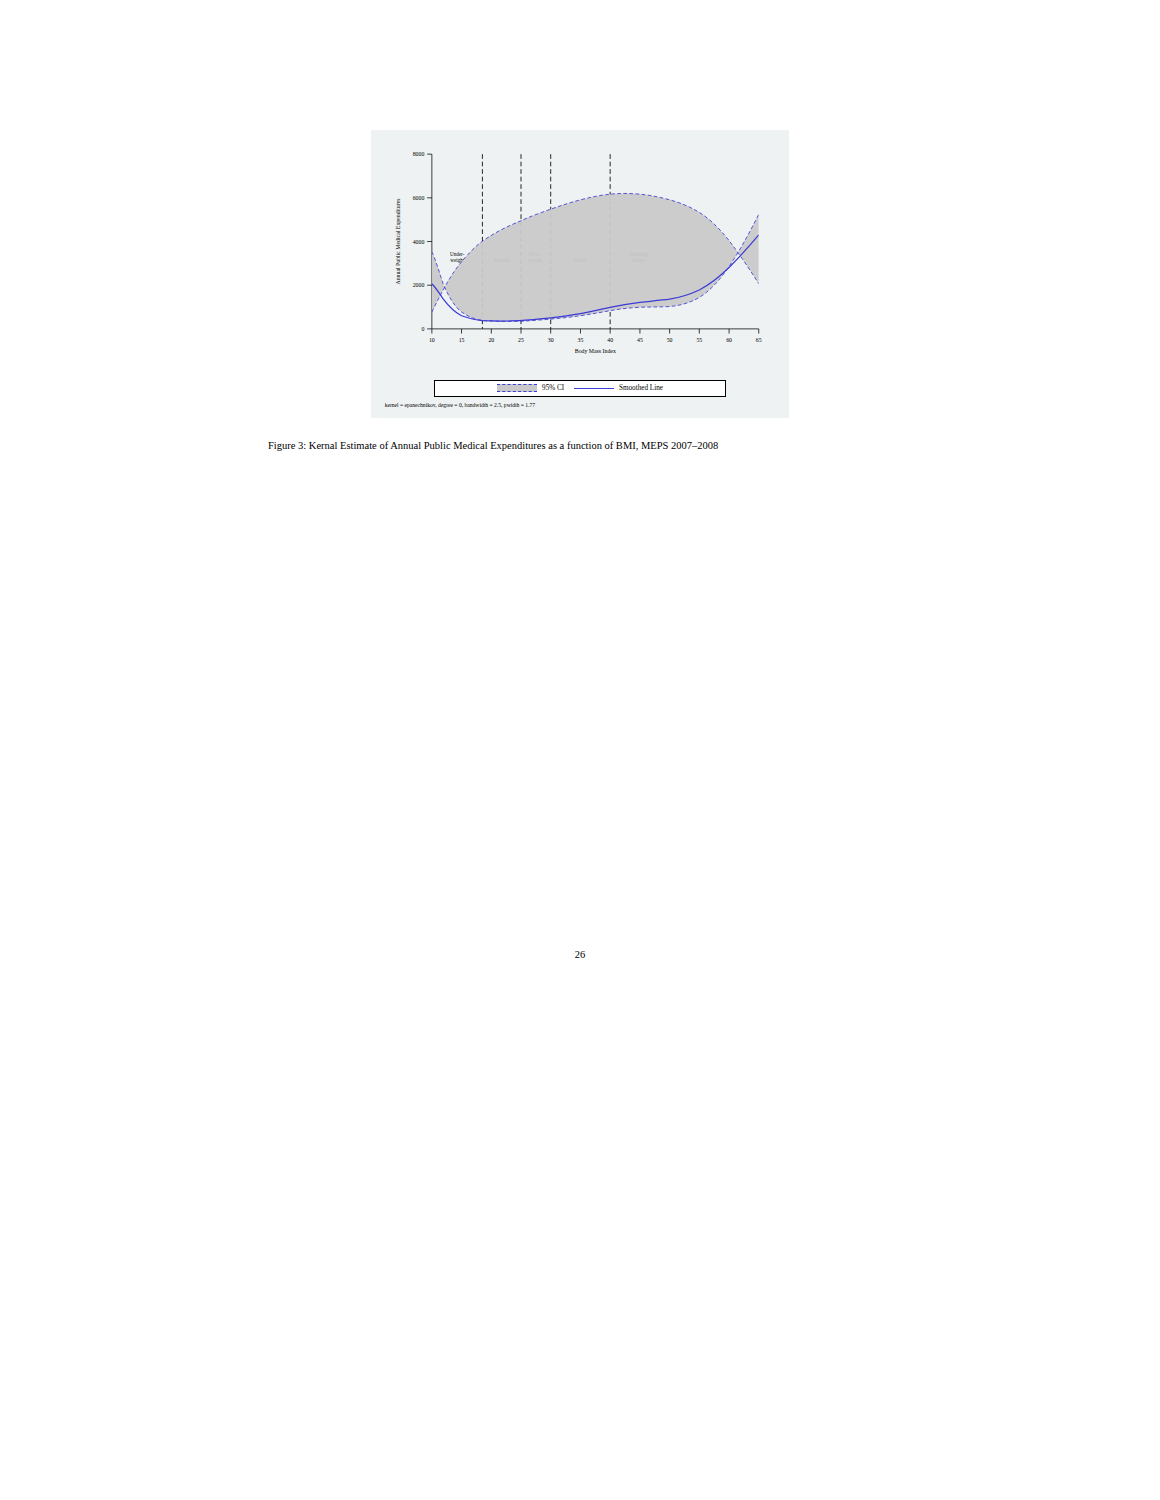0 2000 4000 6000 8000 Annual Public Medical Expenditures 10 15 20 25 30 35 40 45 50 55 60 65 Body Mass Index Under- weight Normal Over- weight Obese Morbidly Obese
95% CI
Smoothed Line
kernel = epanechnikov, degree = 0, bandwidth = 2.5, pwidth = 1.77
Figure 3: Kernal Estimate of Annual Public Medical Expenditures as a function of BMI, MEPS 2007–2008
26